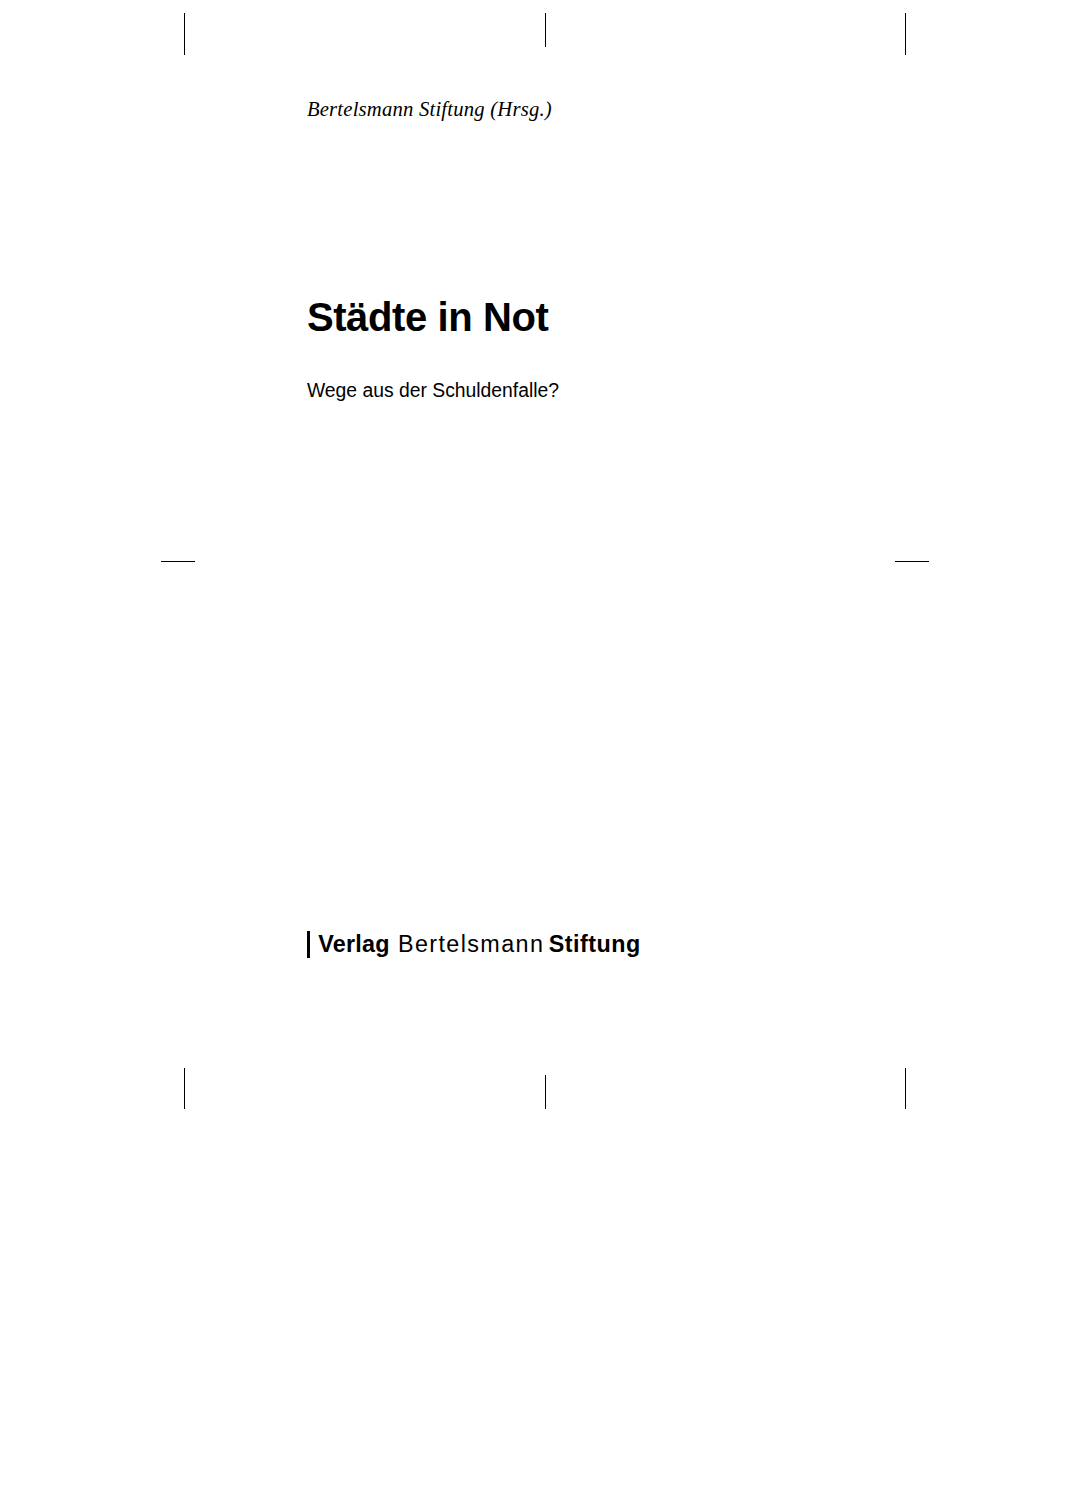Bertelsmann Stiftung (Hrsg.)
Städte in Not
Wege aus der Schuldenfalle?
Verlag Bertelsmann Stiftung